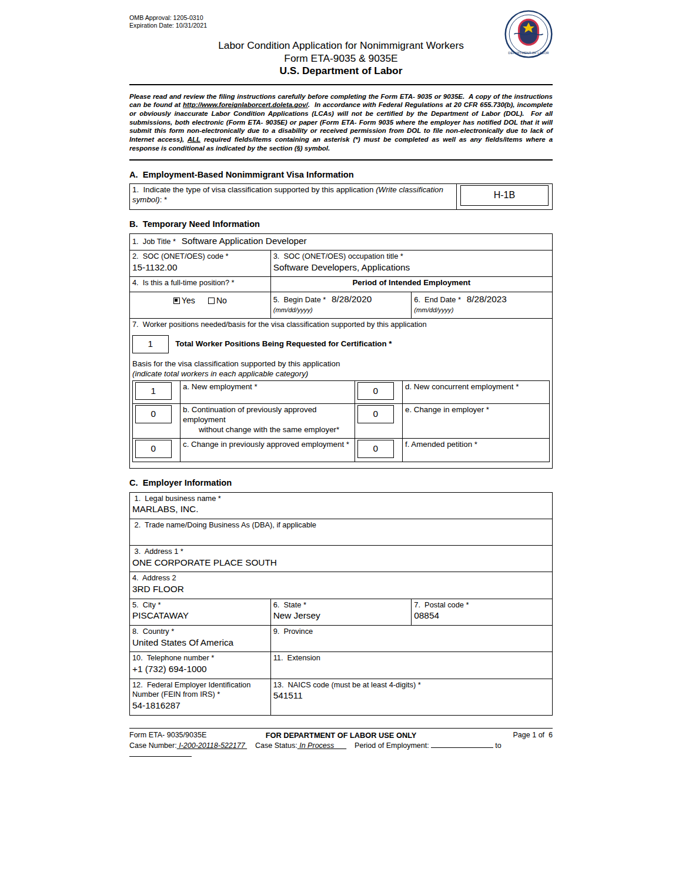OMB Approval: 1205-0310
Expiration Date: 10/31/2021
DEPARTMENT OF LABOR
Labor Condition Application for Nonimmigrant Workers
Form ETA-9035 & 9035E
U.S. Department of Labor
Please read and review the filing instructions carefully before completing the Form ETA- 9035 or 9035E. A copy of the instructions can be found at http://www.foreignlaborcert.doleta.gov/. In accordance with Federal Regulations at 20 CFR 655.730(b), incomplete or obviously inaccurate Labor Condition Applications (LCAs) will not be certified by the Department of Labor (DOL). For all submissions, both electronic (Form ETA- 9035E) or paper (Form ETA- Form 9035 where the employer has notified DOL that it will submit this form non-electronically due to a disability or received permission from DOL to file non-electronically due to lack of Internet access), ALL required fields/items containing an asterisk (*) must be completed as well as any fields/items where a response is conditional as indicated by the section (§) symbol.
A. Employment-Based Nonimmigrant Visa Information
| 1. Indicate the type of visa classification supported by this application (Write classification symbol) : * | H-1B |
B. Temporary Need Information
| 1. Job Title * Software Application Developer |
| 2. SOC (ONET/OES) code * 15-1132.00 | 3. SOC (ONET/OES) occupation title * Software Developers, Applications |
| 4. Is this a full-time position? * | Period of Intended Employment |
| Yes No | 5. Begin Date * 8/28/2020 (mm/dd/yyyy) | 6. End Date * 8/28/2023 (mm/dd/yyyy) |
| 7. Worker positions needed/basis for the visa classification supported by this application 1 Total Worker Positions Being Requested for Certification * Basis for the visa classification supported by this application (indicate total workers in each applicable category) / 1 / a. New employment * / 0 / d. New concurrent employment * / / 0 / b. Continuation of previously approved employment without change with the same employer* / 0 / e. Change in employer * / / 0 / c. Change in previously approved employment * / 0 / f. Amended petition * / |
C. Employer Information
| 1. Legal business name * MARLABS, INC. |
| 2. Trade name/Doing Business As (DBA), if applicable |
| 3. Address 1 * ONE CORPORATE PLACE SOUTH |
| 4. Address 2 3RD FLOOR |
| 5. City * PISCATAWAY | 6. State * New Jersey | 7. Postal code * 08854 |
| 8. Country * United States Of America | 9. Province |
| 10. Telephone number * +1 (732) 694-1000 | 11. Extension |
| 12. Federal Employer Identification Number (FEIN from IRS) * 54-1816287 | 13. NAICS code (must be at least 4-digits) * 541511 |
| Form ETA- 9035/9035E | FOR DEPARTMENT OF LABOR USE ONLY | Page 1 of 6 |
Case Number: I-200-20118-522177 Case Status: In Process Period of Employment: to